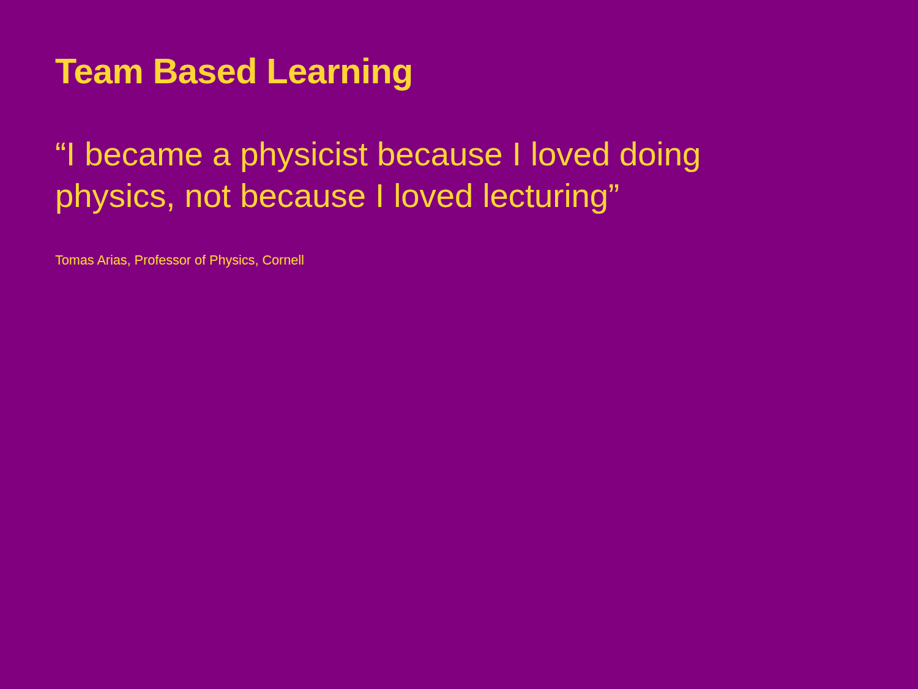Team Based Learning
“I became a physicist because I loved doing physics, not because I loved lecturing”
Tomas Arias, Professor of Physics, Cornell